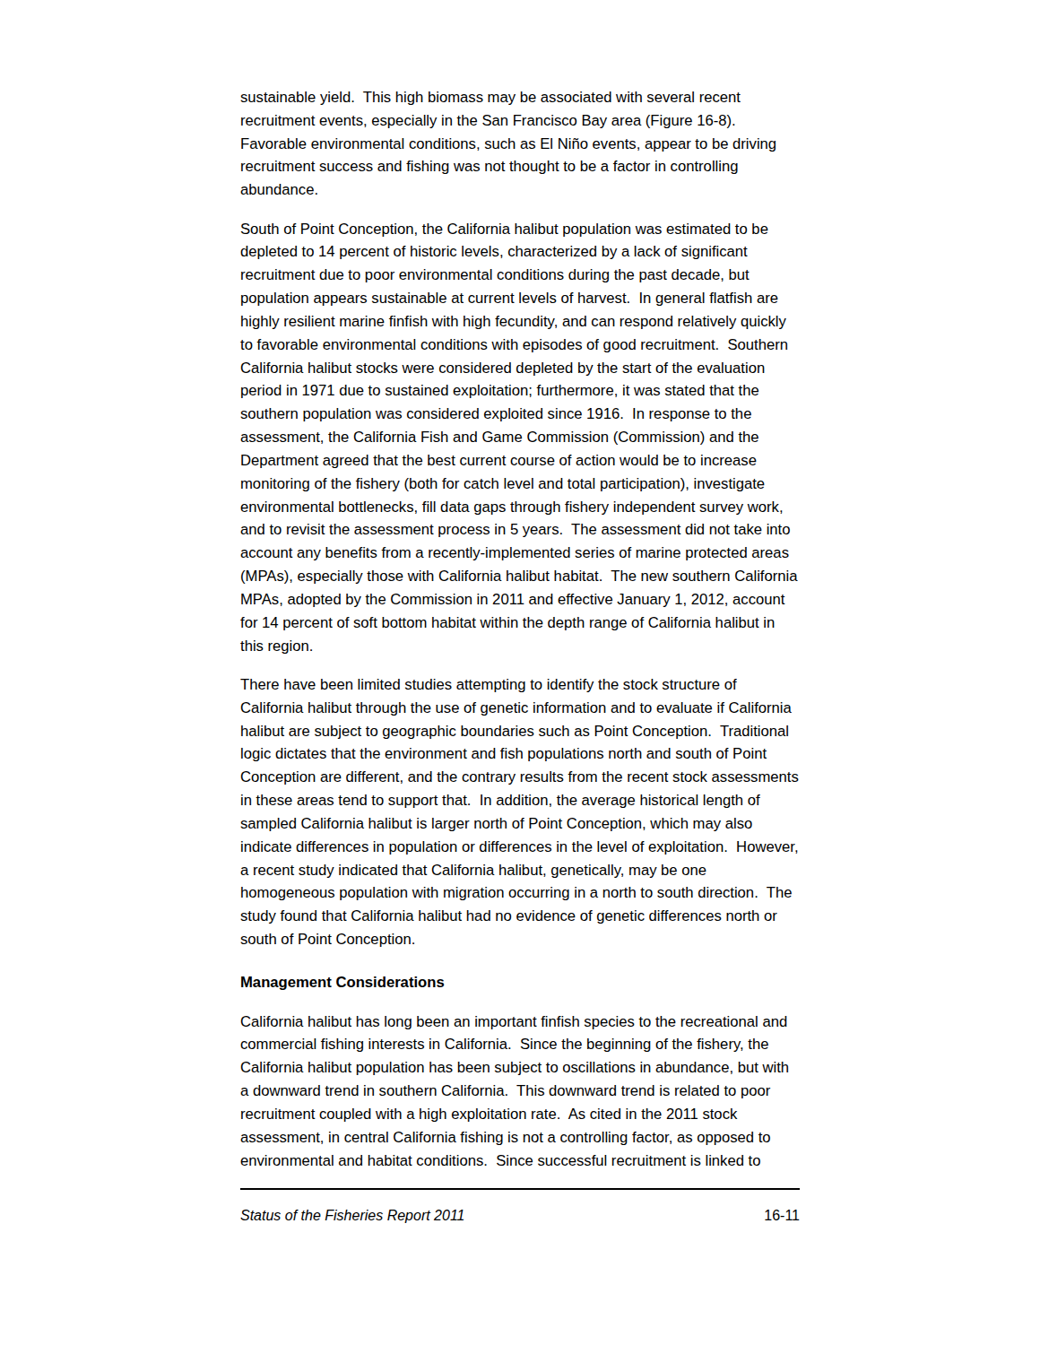sustainable yield. This high biomass may be associated with several recent recruitment events, especially in the San Francisco Bay area (Figure 16-8). Favorable environmental conditions, such as El Niño events, appear to be driving recruitment success and fishing was not thought to be a factor in controlling abundance.
South of Point Conception, the California halibut population was estimated to be depleted to 14 percent of historic levels, characterized by a lack of significant recruitment due to poor environmental conditions during the past decade, but population appears sustainable at current levels of harvest. In general flatfish are highly resilient marine finfish with high fecundity, and can respond relatively quickly to favorable environmental conditions with episodes of good recruitment. Southern California halibut stocks were considered depleted by the start of the evaluation period in 1971 due to sustained exploitation; furthermore, it was stated that the southern population was considered exploited since 1916. In response to the assessment, the California Fish and Game Commission (Commission) and the Department agreed that the best current course of action would be to increase monitoring of the fishery (both for catch level and total participation), investigate environmental bottlenecks, fill data gaps through fishery independent survey work, and to revisit the assessment process in 5 years. The assessment did not take into account any benefits from a recently-implemented series of marine protected areas (MPAs), especially those with California halibut habitat. The new southern California MPAs, adopted by the Commission in 2011 and effective January 1, 2012, account for 14 percent of soft bottom habitat within the depth range of California halibut in this region.
There have been limited studies attempting to identify the stock structure of California halibut through the use of genetic information and to evaluate if California halibut are subject to geographic boundaries such as Point Conception. Traditional logic dictates that the environment and fish populations north and south of Point Conception are different, and the contrary results from the recent stock assessments in these areas tend to support that. In addition, the average historical length of sampled California halibut is larger north of Point Conception, which may also indicate differences in population or differences in the level of exploitation. However, a recent study indicated that California halibut, genetically, may be one homogeneous population with migration occurring in a north to south direction. The study found that California halibut had no evidence of genetic differences north or south of Point Conception.
Management Considerations
California halibut has long been an important finfish species to the recreational and commercial fishing interests in California. Since the beginning of the fishery, the California halibut population has been subject to oscillations in abundance, but with a downward trend in southern California. This downward trend is related to poor recruitment coupled with a high exploitation rate. As cited in the 2011 stock assessment, in central California fishing is not a controlling factor, as opposed to environmental and habitat conditions. Since successful recruitment is linked to
Status of the Fisheries Report 2011 16-11